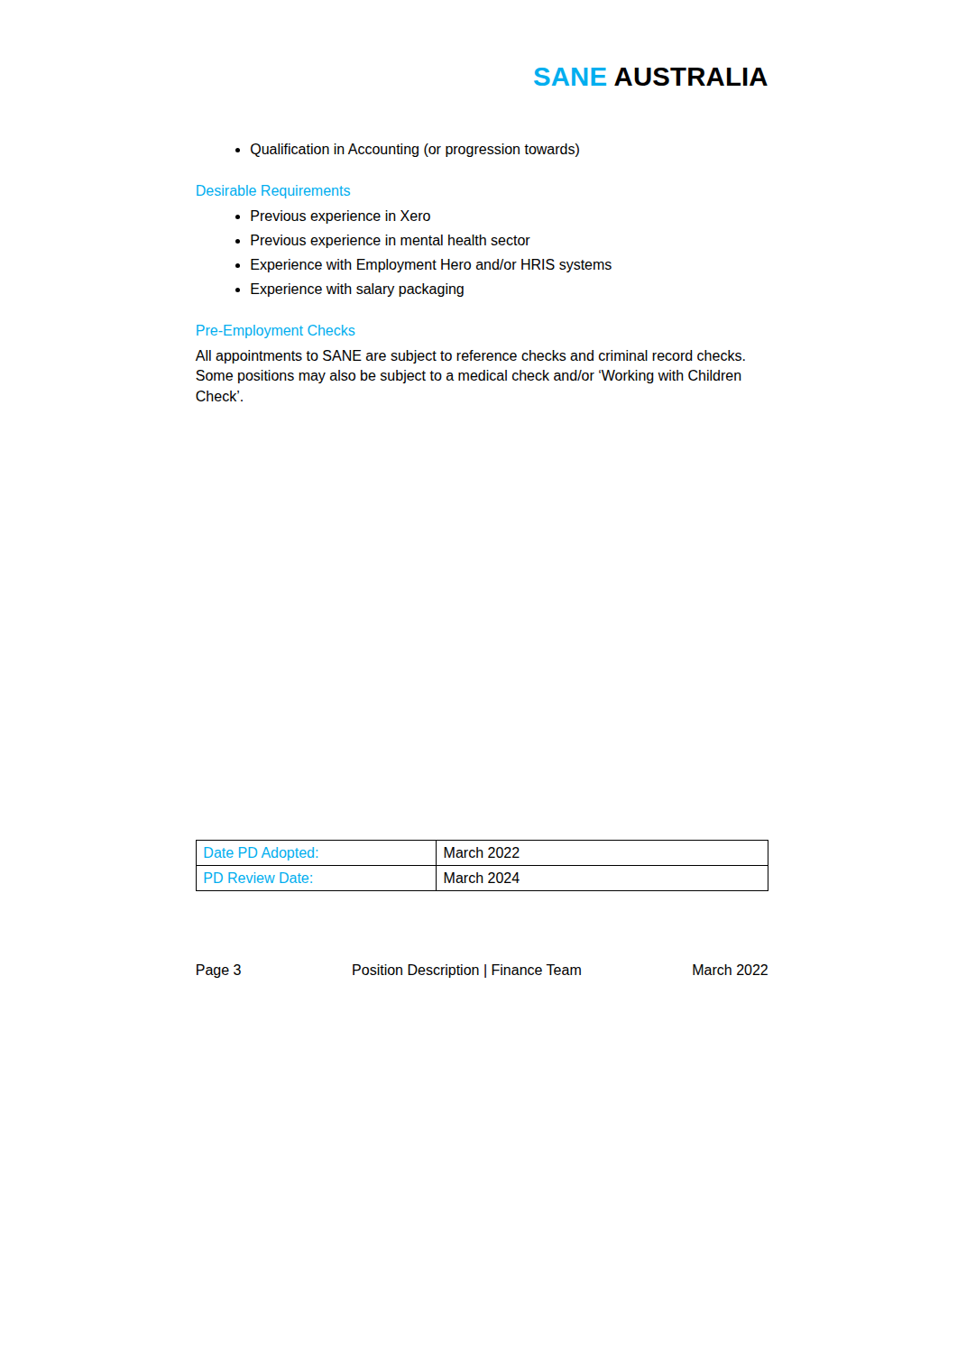SANE AUSTRALIA
Qualification in Accounting (or progression towards)
Desirable Requirements
Previous experience in Xero
Previous experience in mental health sector
Experience with Employment Hero and/or HRIS systems
Experience with salary packaging
Pre-Employment Checks
All appointments to SANE are subject to reference checks and criminal record checks. Some positions may also be subject to a medical check and/or ‘Working with Children Check’.
| Date PD Adopted: | March 2022 |
| PD Review Date: | March 2024 |
Page 3
Position Description | Finance Team
March 2022